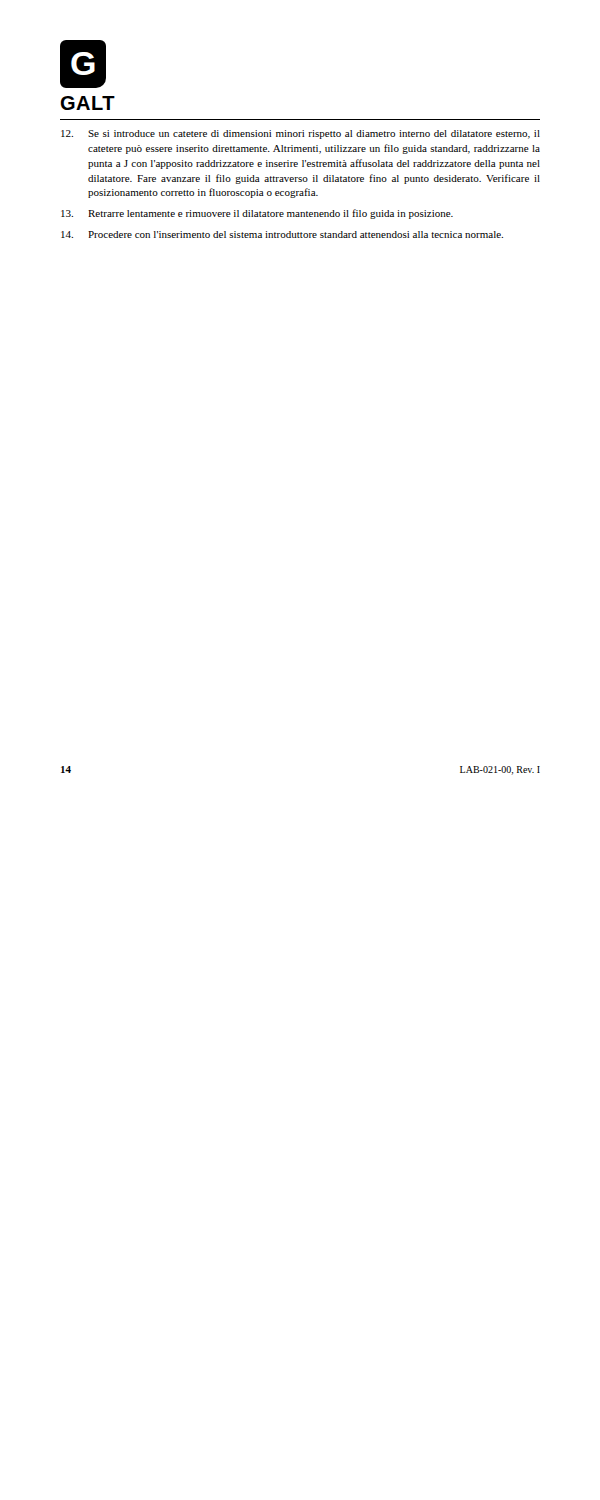G
GALT
12. Se si introduce un catetere di dimensioni minori rispetto al diametro interno del dilatatore esterno, il catetere può essere inserito direttamente. Altrimenti, utilizzare un filo guida standard, raddrizzarne la punta a J con l'apposito raddrizzatore e inserire l'estremità affusolata del raddrizzatore della punta nel dilatatore. Fare avanzare il filo guida attraverso il dilatatore fino al punto desiderato. Verificare il posizionamento corretto in fluoroscopia o ecografia.
13. Retrarre lentamente e rimuovere il dilatatore mantenendo il filo guida in posizione.
14. Procedere con l'inserimento del sistema introduttore standard attenendosi alla tecnica normale.
14
LAB-021-00, Rev. I